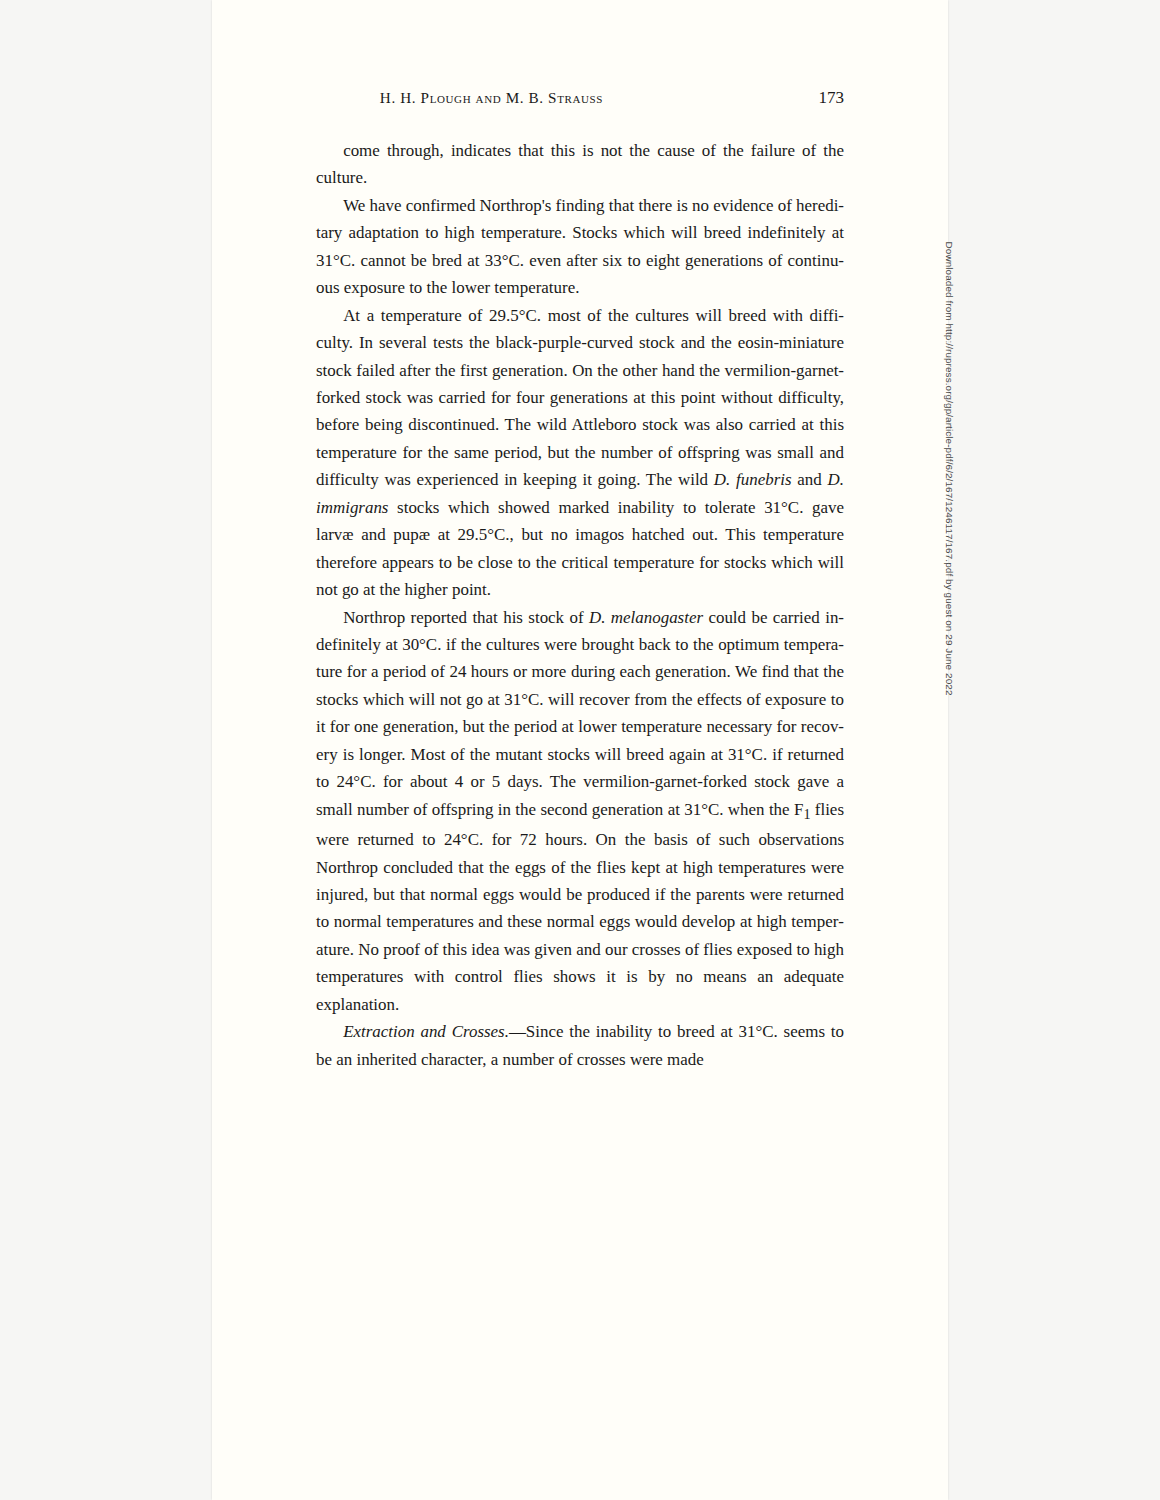H. H. Plough and M. B. Strauss 173
come through, indicates that this is not the cause of the failure of the culture.
We have confirmed Northrop's finding that there is no evidence of hereditary adaptation to high temperature. Stocks which will breed indefinitely at 31°C. cannot be bred at 33°C. even after six to eight generations of continuous exposure to the lower temperature.
At a temperature of 29.5°C. most of the cultures will breed with difficulty. In several tests the black-purple-curved stock and the eosin-miniature stock failed after the first generation. On the other hand the vermilion-garnet-forked stock was carried for four generations at this point without difficulty, before being discontinued. The wild Attleboro stock was also carried at this temperature for the same period, but the number of offspring was small and difficulty was experienced in keeping it going. The wild D. funebris and D. immigrans stocks which showed marked inability to tolerate 31°C. gave larvæ and pupæ at 29.5°C., but no imagos hatched out. This temperature therefore appears to be close to the critical temperature for stocks which will not go at the higher point.
Northrop reported that his stock of D. melanogaster could be carried indefinitely at 30°C. if the cultures were brought back to the optimum temperature for a period of 24 hours or more during each generation. We find that the stocks which will not go at 31°C. will recover from the effects of exposure to it for one generation, but the period at lower temperature necessary for recovery is longer. Most of the mutant stocks will breed again at 31°C. if returned to 24°C. for about 4 or 5 days. The vermilion-garnet-forked stock gave a small number of offspring in the second generation at 31°C. when the F1 flies were returned to 24°C. for 72 hours. On the basis of such observations Northrop concluded that the eggs of the flies kept at high temperatures were injured, but that normal eggs would be produced if the parents were returned to normal temperatures and these normal eggs would develop at high temperature. No proof of this idea was given and our crosses of flies exposed to high temperatures with control flies shows it is by no means an adequate explanation.
Extraction and Crosses.—Since the inability to breed at 31°C. seems to be an inherited character, a number of crosses were made
Downloaded from http://rupress.org/gp/article-pdf/6/2/167/1246117/167.pdf by guest on 29 June 2022